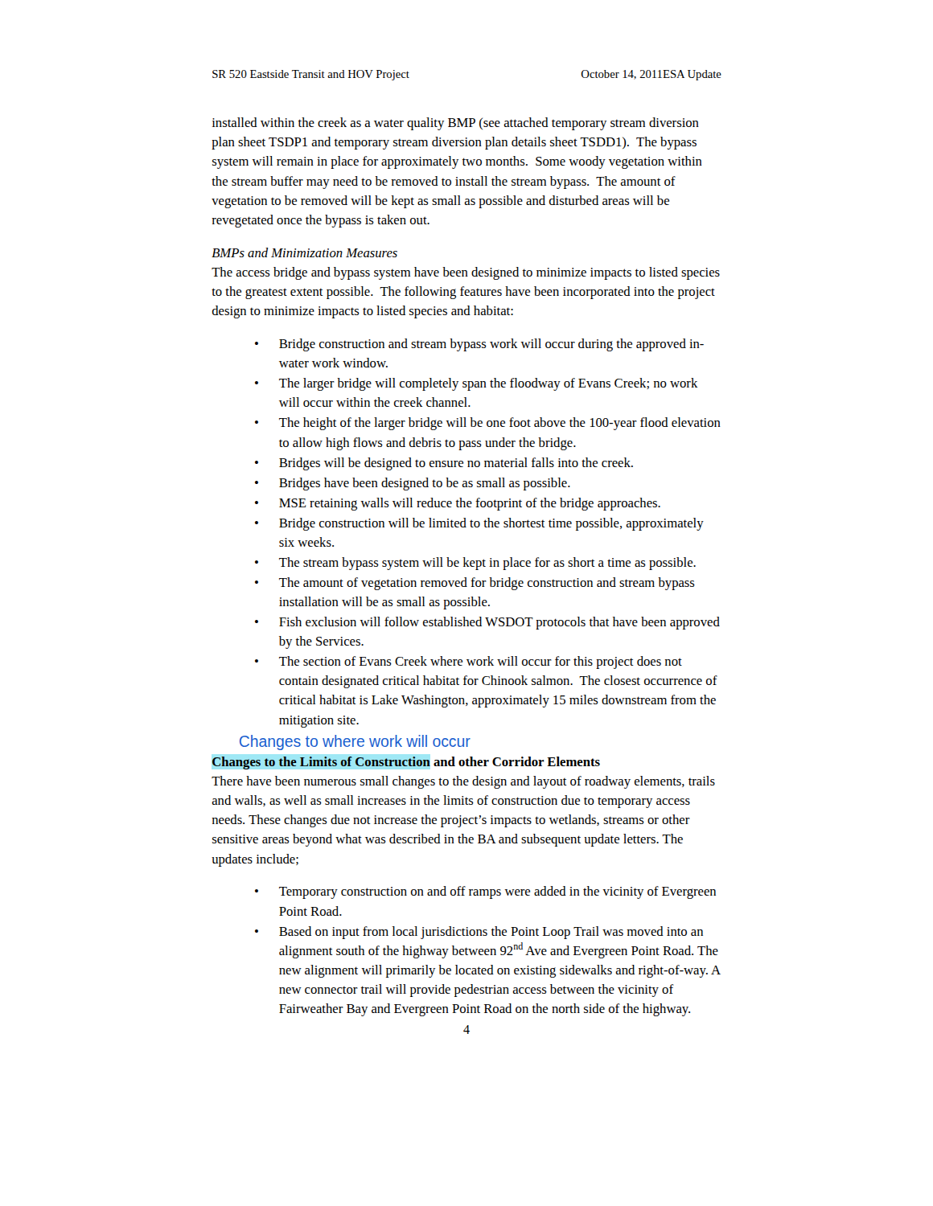SR 520 Eastside Transit and HOV Project
October 14, 2011ESA Update
installed within the creek as a water quality BMP (see attached temporary stream diversion plan sheet TSDP1 and temporary stream diversion plan details sheet TSDD1). The bypass system will remain in place for approximately two months. Some woody vegetation within the stream buffer may need to be removed to install the stream bypass. The amount of vegetation to be removed will be kept as small as possible and disturbed areas will be revegetated once the bypass is taken out.
BMPs and Minimization Measures
The access bridge and bypass system have been designed to minimize impacts to listed species to the greatest extent possible. The following features have been incorporated into the project design to minimize impacts to listed species and habitat:
Bridge construction and stream bypass work will occur during the approved in-water work window.
The larger bridge will completely span the floodway of Evans Creek; no work will occur within the creek channel.
The height of the larger bridge will be one foot above the 100-year flood elevation to allow high flows and debris to pass under the bridge.
Bridges will be designed to ensure no material falls into the creek.
Bridges have been designed to be as small as possible.
MSE retaining walls will reduce the footprint of the bridge approaches.
Bridge construction will be limited to the shortest time possible, approximately six weeks.
The stream bypass system will be kept in place for as short a time as possible.
The amount of vegetation removed for bridge construction and stream bypass installation will be as small as possible.
Fish exclusion will follow established WSDOT protocols that have been approved by the Services.
The section of Evans Creek where work will occur for this project does not contain designated critical habitat for Chinook salmon. The closest occurrence of critical habitat is Lake Washington, approximately 15 miles downstream from the mitigation site.
Changes to where work will occur
Changes to the Limits of Construction and other Corridor Elements
There have been numerous small changes to the design and layout of roadway elements, trails and walls, as well as small increases in the limits of construction due to temporary access needs. These changes due not increase the project’s impacts to wetlands, streams or other sensitive areas beyond what was described in the BA and subsequent update letters. The updates include;
Temporary construction on and off ramps were added in the vicinity of Evergreen Point Road.
Based on input from local jurisdictions the Point Loop Trail was moved into an alignment south of the highway between 92nd Ave and Evergreen Point Road. The new alignment will primarily be located on existing sidewalks and right-of-way. A new connector trail will provide pedestrian access between the vicinity of Fairweather Bay and Evergreen Point Road on the north side of the highway.
4